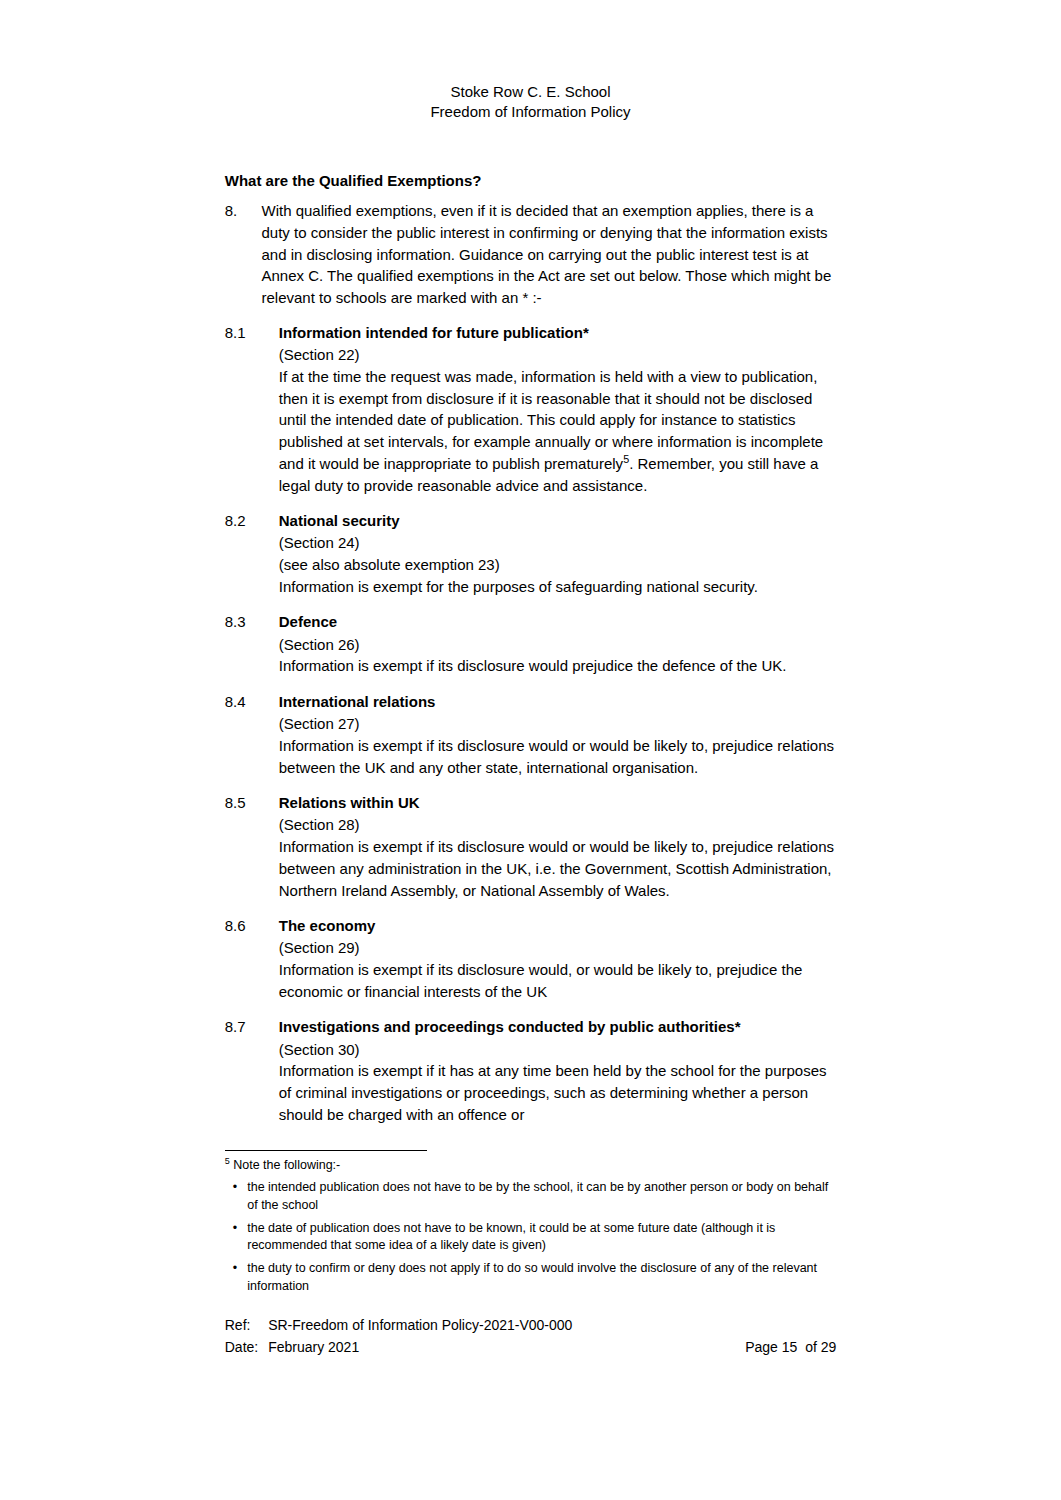Stoke Row C. E. School
Freedom of Information Policy
What are the Qualified Exemptions?
8.
With qualified exemptions, even if it is decided that an exemption applies, there is a duty to consider the public interest in confirming or denying that the information exists and in disclosing information. Guidance on carrying out the public interest test is at Annex C. The qualified exemptions in the Act are set out below. Those which might be relevant to schools are marked with an * :-
8.1
Information intended for future publication*
(Section 22)
If at the time the request was made, information is held with a view to publication, then it is exempt from disclosure if it is reasonable that it should not be disclosed until the intended date of publication. This could apply for instance to statistics published at set intervals, for example annually or where information is incomplete and it would be inappropriate to publish prematurely5. Remember, you still have a legal duty to provide reasonable advice and assistance.
8.2
National security
(Section 24)
(see also absolute exemption 23)
Information is exempt for the purposes of safeguarding national security.
8.3
Defence
(Section 26)
Information is exempt if its disclosure would prejudice the defence of the UK.
8.4
International relations
(Section 27)
Information is exempt if its disclosure would or would be likely to, prejudice relations between the UK and any other state, international organisation.
8.5
Relations within UK
(Section 28)
Information is exempt if its disclosure would or would be likely to, prejudice relations between any administration in the UK, i.e. the Government, Scottish Administration, Northern Ireland Assembly, or National Assembly of Wales.
8.6
The economy
(Section 29)
Information is exempt if its disclosure would, or would be likely to, prejudice the economic or financial interests of the UK
8.7
Investigations and proceedings conducted by public authorities*
(Section 30)
Information is exempt if it has at any time been held by the school for the purposes of criminal investigations or proceedings, such as determining whether a person should be charged with an offence or
5 Note the following:-
the intended publication does not have to be by the school, it can be by another person or body on behalf of the school
the date of publication does not have to be known, it could be at some future date (although it is recommended that some idea of a likely date is given)
the duty to confirm or deny does not apply if to do so would involve the disclosure of any of the relevant information
Ref: SR-Freedom of Information Policy-2021-V00-000
Date: February 2021 Page 15 of 29